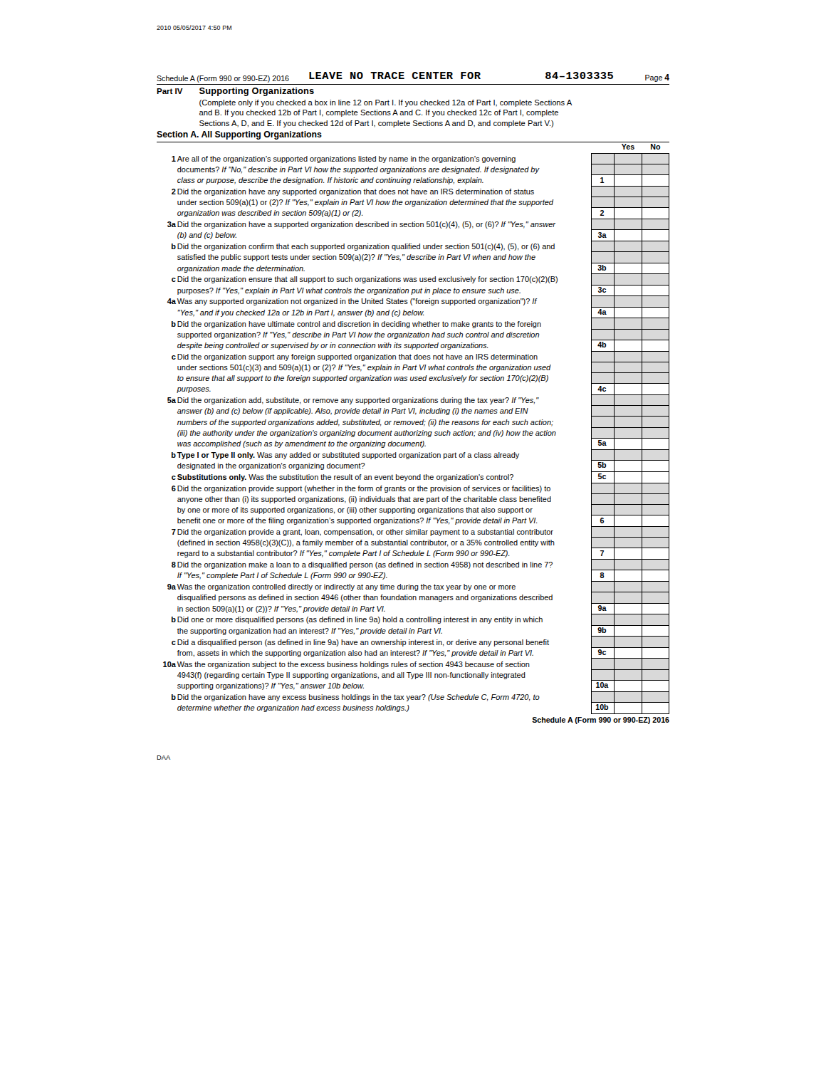2010 05/05/2017 4:50 PM
Schedule A (Form 990 or 990-EZ) 2016
LEAVE NO TRACE CENTER FOR
84–1303335
Page 4
Part IV
Supporting Organizations
(Complete only if you checked a box in line 12 on Part I. If you checked 12a of Part I, complete Sections A
and B. If you checked 12b of Part I, complete Sections A and C. If you checked 12c of Part I, complete
Sections A, D, and E. If you checked 12d of Part I, complete Sections A and D, and complete Part V.)
Section A. All Supporting Organizations
| | | | Yes | No |
| --- | --- | --- | --- | --- |
| 1 | Are all of the organization’s supported organizations listed by name in the organization’s governing | | | |
| | documents? If "No," describe in Part VI how the supported organizations are designated. If designated by | | | |
| | class or purpose, describe the designation. If historic and continuing relationship, explain. | 1 | | |
| 2 | Did the organization have any supported organization that does not have an IRS determination of status | | | |
| | under section 509(a)(1) or (2)? If "Yes," explain in Part VI how the organization determined that the supported | | | |
| | organization was described in section 509(a)(1) or (2). | 2 | | |
| 3a | Did the organization have a supported organization described in section 501(c)(4), (5), or (6)? If "Yes," answer | | | |
| | (b) and (c) below. | 3a | | |
| b | Did the organization confirm that each supported organization qualified under section 501(c)(4), (5), or (6) and | | | |
| | satisfied the public support tests under section 509(a)(2)? If "Yes," describe in Part VI when and how the | | | |
| | organization made the determination. | 3b | | |
| c | Did the organization ensure that all support to such organizations was used exclusively for section 170(c)(2)(B) | | | |
| | purposes? If "Yes," explain in Part VI what controls the organization put in place to ensure such use. | 3c | | |
| 4a | Was any supported organization not organized in the United States ("foreign supported organization")? If | | | |
| | "Yes," and if you checked 12a or 12b in Part I, answer (b) and (c) below. | 4a | | |
| b | Did the organization have ultimate control and discretion in deciding whether to make grants to the foreign | | | |
| | supported organization? If "Yes," describe in Part VI how the organization had such control and discretion | | | |
| | despite being controlled or supervised by or in connection with its supported organizations. | 4b | | |
| c | Did the organization support any foreign supported organization that does not have an IRS determination | | | |
| | under sections 501(c)(3) and 509(a)(1) or (2)? If "Yes," explain in Part VI what controls the organization used | | | |
| | to ensure that all support to the foreign supported organization was used exclusively for section 170(c)(2)(B) | | | |
| | purposes. | 4c | | |
| 5a | Did the organization add, substitute, or remove any supported organizations during the tax year? If "Yes," | | | |
| | answer (b) and (c) below (if applicable). Also, provide detail in Part VI, including (i) the names and EIN | | | |
| | numbers of the supported organizations added, substituted, or removed; (ii) the reasons for each such action; | | | |
| | (iii) the authority under the organization's organizing document authorizing such action; and (iv) how the action | | | |
| | was accomplished (such as by amendment to the organizing document). | 5a | | |
| b | Type I or Type II only. Was any added or substituted supported organization part of a class already | | | |
| | designated in the organization's organizing document? | 5b | | |
| c | Substitutions only. Was the substitution the result of an event beyond the organization's control? | 5c | | |
| 6 | Did the organization provide support (whether in the form of grants or the provision of services or facilities) to | | | |
| | anyone other than (i) its supported organizations, (ii) individuals that are part of the charitable class benefited | | | |
| | by one or more of its supported organizations, or (iii) other supporting organizations that also support or | | | |
| | benefit one or more of the filing organization’s supported organizations? If "Yes," provide detail in Part VI. | 6 | | |
| 7 | Did the organization provide a grant, loan, compensation, or other similar payment to a substantial contributor | | | |
| | (defined in section 4958(c)(3)(C)), a family member of a substantial contributor, or a 35% controlled entity with | | | |
| | regard to a substantial contributor? If "Yes," complete Part I of Schedule L (Form 990 or 990-EZ). | 7 | | |
| 8 | Did the organization make a loan to a disqualified person (as defined in section 4958) not described in line 7? | | | |
| | If "Yes," complete Part I of Schedule L (Form 990 or 990-EZ). | 8 | | |
| 9a | Was the organization controlled directly or indirectly at any time during the tax year by one or more | | | |
| | disqualified persons as defined in section 4946 (other than foundation managers and organizations described | | | |
| | in section 509(a)(1) or (2))? If "Yes," provide detail in Part VI. | 9a | | |
| b | Did one or more disqualified persons (as defined in line 9a) hold a controlling interest in any entity in which | | | |
| | the supporting organization had an interest? If "Yes," provide detail in Part VI. | 9b | | |
| c | Did a disqualified person (as defined in line 9a) have an ownership interest in, or derive any personal benefit | | | |
| | from, assets in which the supporting organization also had an interest? If "Yes," provide detail in Part VI. | 9c | | |
| 10a | Was the organization subject to the excess business holdings rules of section 4943 because of section | | | |
| | 4943(f) (regarding certain Type II supporting organizations, and all Type III non-functionally integrated | | | |
| | supporting organizations)? If "Yes," answer 10b below. | 10a | | |
| b | Did the organization have any excess business holdings in the tax year? (Use Schedule C, Form 4720, to | | | |
| | determine whether the organization had excess business holdings.) | 10b | | |
Schedule A (Form 990 or 990-EZ) 2016
DAA